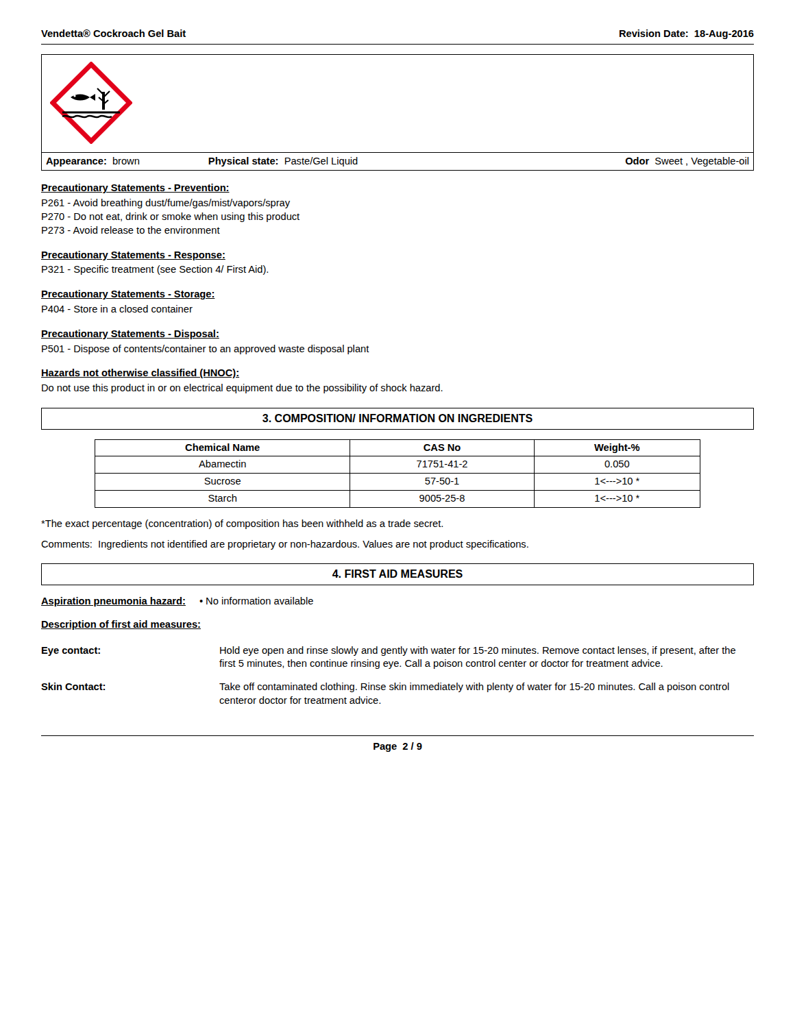Vendetta® Cockroach Gel Bait
Revision Date: 18-Aug-2016
Appearance: brown
Physical state: Paste/Gel Liquid
Odor Sweet , Vegetable-oil
Precautionary Statements - Prevention:
P261 - Avoid breathing dust/fume/gas/mist/vapors/spray
P270 - Do not eat, drink or smoke when using this product
P273 - Avoid release to the environment
Precautionary Statements - Response:
P321 - Specific treatment (see Section 4/ First Aid).
Precautionary Statements - Storage:
P404 - Store in a closed container
Precautionary Statements - Disposal:
P501 - Dispose of contents/container to an approved waste disposal plant
Hazards not otherwise classified (HNOC):
Do not use this product in or on electrical equipment due to the possibility of shock hazard.
3. COMPOSITION/ INFORMATION ON INGREDIENTS
| Chemical Name | CAS No | Weight-% |
| --- | --- | --- |
| Abamectin | 71751-41-2 | 0.050 |
| Sucrose | 57-50-1 | 1<--->10 * |
| Starch | 9005-25-8 | 1<--->10 * |
*The exact percentage (concentration) of composition has been withheld as a trade secret.
Comments: Ingredients not identified are proprietary or non-hazardous. Values are not product specifications.
4. FIRST AID MEASURES
Aspiration pneumonia hazard:
• No information available
Description of first aid measures:
Eye contact:
Hold eye open and rinse slowly and gently with water for 15-20 minutes. Remove contact lenses, if present, after the first 5 minutes, then continue rinsing eye. Call a poison control center or doctor for treatment advice.
Skin Contact:
Take off contaminated clothing. Rinse skin immediately with plenty of water for 15-20 minutes. Call a poison control centeror doctor for treatment advice.
Page 2 / 9